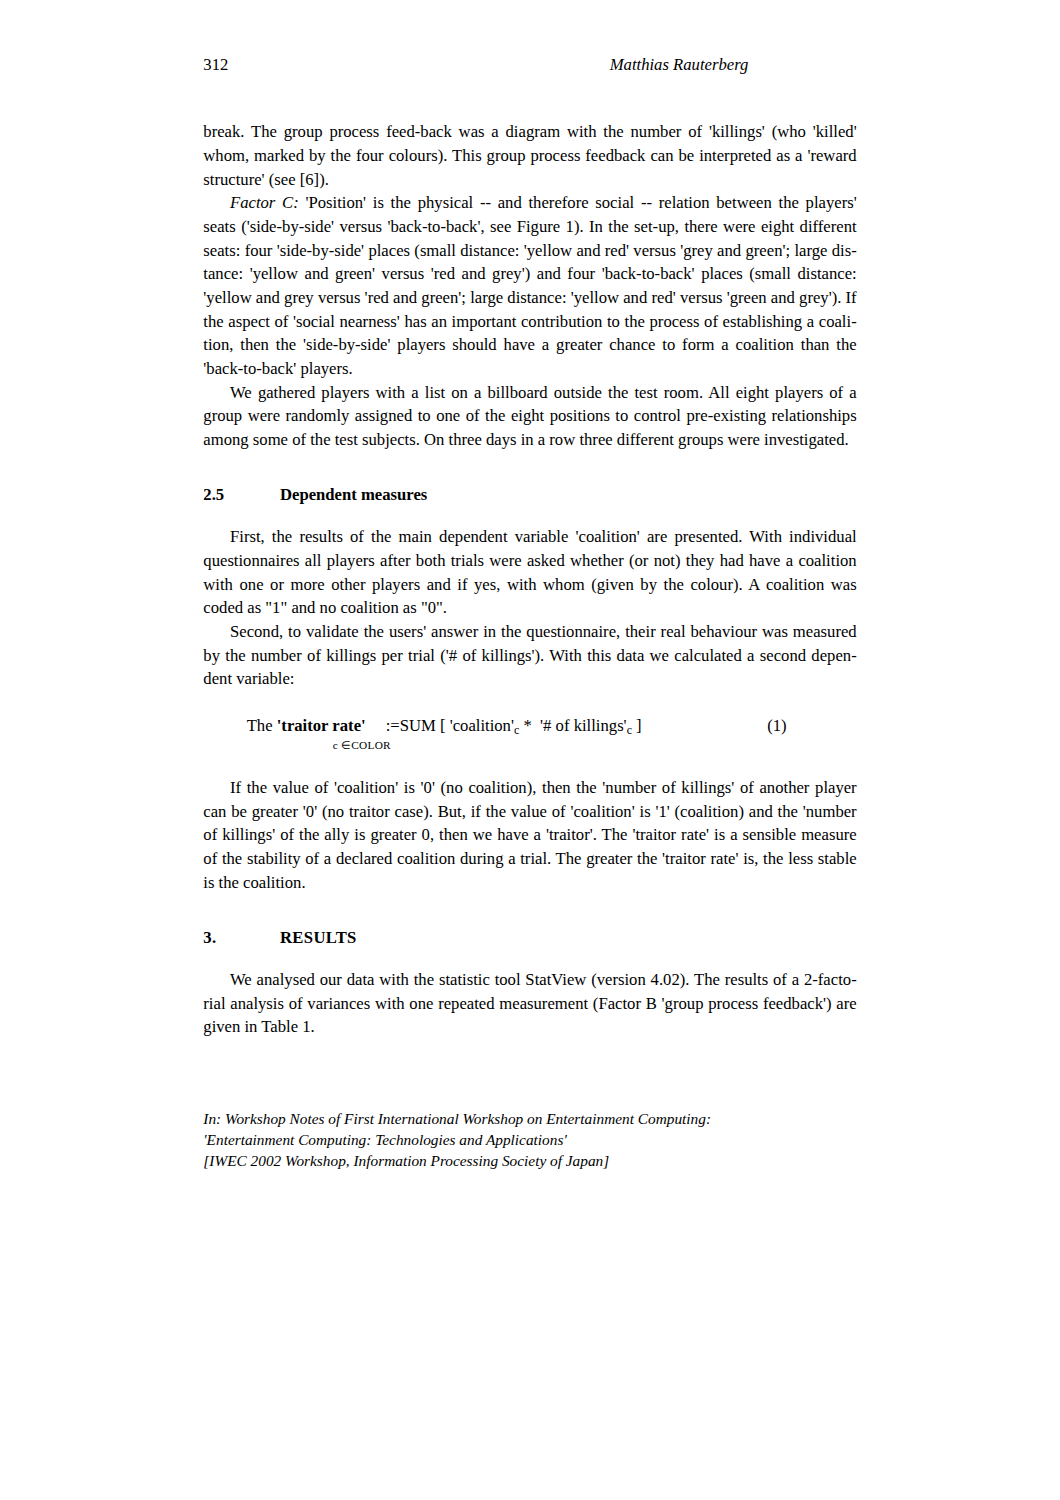312 Matthias Rauterberg
break. The group process feed-back was a diagram with the number of 'killings' (who 'killed' whom, marked by the four colours). This group process feedback can be interpreted as a 'reward structure' (see [6]).
Factor C: 'Position' is the physical -- and therefore social -- relation between the players' seats ('side-by-side' versus 'back-to-back', see Figure 1). In the set-up, there were eight different seats: four 'side-by-side' places (small distance: 'yellow and red' versus 'grey and green'; large distance: 'yellow and green' versus 'red and grey') and four 'back-to-back' places (small distance: 'yellow and grey versus 'red and green'; large distance: 'yellow and red' versus 'green and grey'). If the aspect of 'social nearness' has an important contribution to the process of establishing a coalition, then the 'side-by-side' players should have a greater chance to form a coalition than the 'back-to-back' players.
We gathered players with a list on a billboard outside the test room. All eight players of a group were randomly assigned to one of the eight positions to control pre-existing relationships among some of the test subjects. On three days in a row three different groups were investigated.
2.5 Dependent measures
First, the results of the main dependent variable 'coalition' are presented. With individual questionnaires all players after both trials were asked whether (or not) they had have a coalition with one or more other players and if yes, with whom (given by the colour). A coalition was coded as "1" and no coalition as "0".
Second, to validate the users' answer in the questionnaire, their real behaviour was measured by the number of killings per trial ('# of killings'). With this data we calculated a second dependent variable:
The 'traitor rate':=SUM [ 'coalition'c * '# of killings'c ](1) c ∈COLOR
If the value of 'coalition' is '0' (no coalition), then the 'number of killings' of another player can be greater '0' (no traitor case). But, if the value of 'coalition' is '1' (coalition) and the 'number of killings' of the ally is greater 0, then we have a 'traitor'. The 'traitor rate' is a sensible measure of the stability of a declared coalition during a trial. The greater the 'traitor rate' is, the less stable is the coalition.
3. RESULTS
We analysed our data with the statistic tool StatView (version 4.02). The results of a 2-factorial analysis of variances with one repeated measurement (Factor B 'group process feedback') are given in Table 1.
In: Workshop Notes of First International Workshop on Entertainment Computing:
'Entertainment Computing: Technologies and Applications'
[IWEC 2002 Workshop, Information Processing Society of Japan]